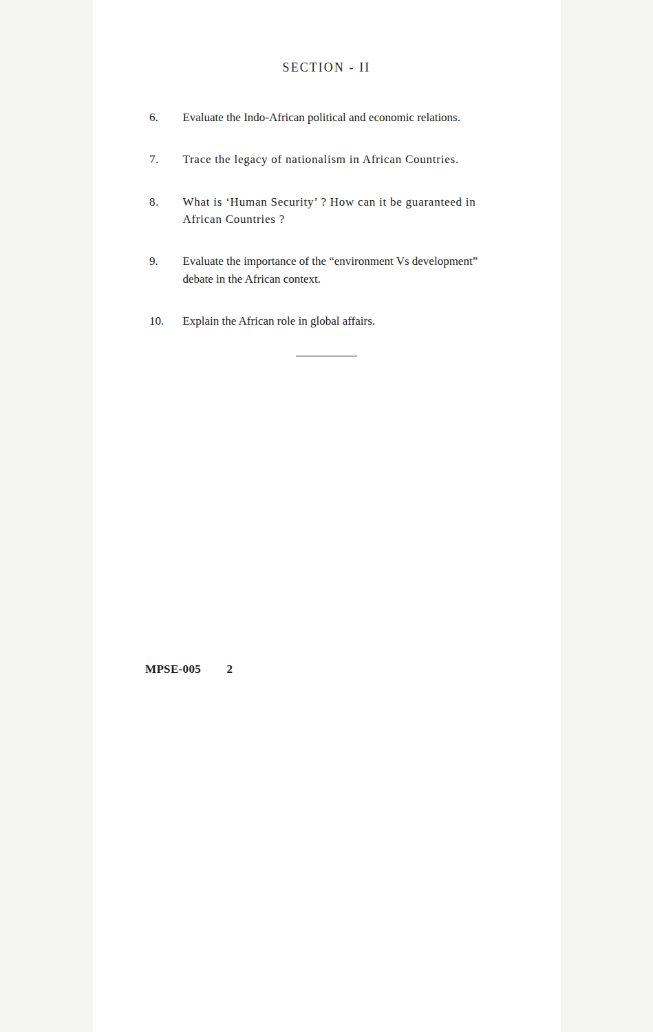Section - II
Evaluate the Indo-African political and economic relations.
Trace the legacy of nationalism in African Countries.
What is ‘Human Security’ ? How can it be guaranteed in African Countries ?
Evaluate the importance of the “environment Vs development” debate in the African context.
Explain the African role in global affairs.
MPSE-005 2